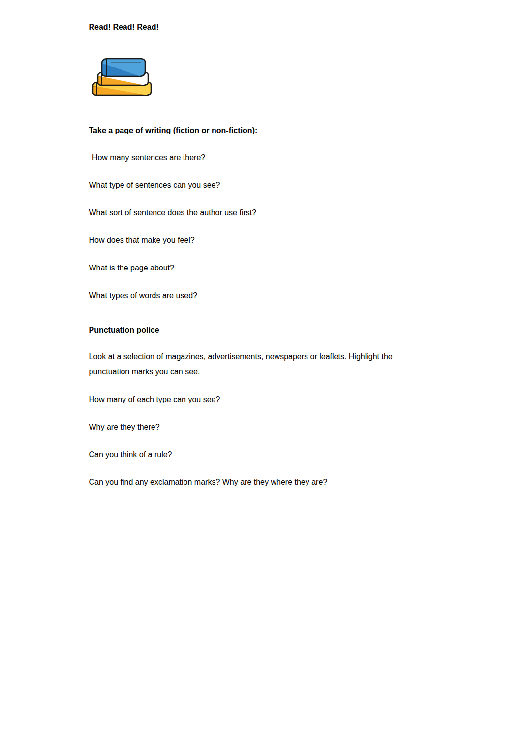Read! Read! Read!
Take a page of writing (fiction or non-fiction):
How many sentences are there?
What type of sentences can you see?
What sort of sentence does the author use first?
How does that make you feel?
What is the page about?
What types of words are used?
Punctuation police
Look at a selection of magazines, advertisements, newspapers or leaflets. Highlight the punctuation marks you can see.
How many of each type can you see?
Why are they there?
Can you think of a rule?
Can you find any exclamation marks? Why are they where they are?